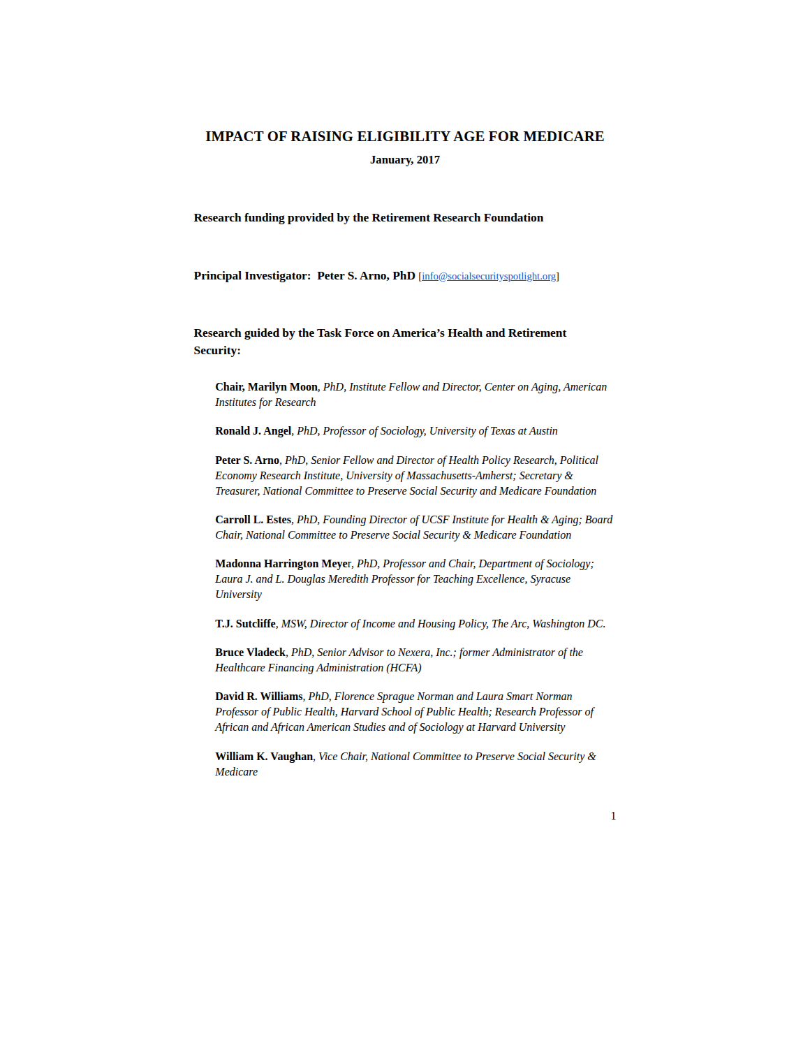IMPACT OF RAISING ELIGIBILITY AGE FOR MEDICARE
January, 2017
Research funding provided by the Retirement Research Foundation
Principal Investigator: Peter S. Arno, PhD [info@socialsecurityspotlight.org]
Research guided by the Task Force on America’s Health and Retirement Security:
Chair, Marilyn Moon, PhD, Institute Fellow and Director, Center on Aging, American Institutes for Research
Ronald J. Angel, PhD, Professor of Sociology, University of Texas at Austin
Peter S. Arno, PhD, Senior Fellow and Director of Health Policy Research, Political Economy Research Institute, University of Massachusetts-Amherst; Secretary & Treasurer, National Committee to Preserve Social Security and Medicare Foundation
Carroll L. Estes, PhD, Founding Director of UCSF Institute for Health & Aging; Board Chair, National Committee to Preserve Social Security & Medicare Foundation
Madonna Harrington Meyer, PhD, Professor and Chair, Department of Sociology; Laura J. and L. Douglas Meredith Professor for Teaching Excellence, Syracuse University
T.J. Sutcliffe, MSW, Director of Income and Housing Policy, The Arc, Washington DC.
Bruce Vladeck, PhD, Senior Advisor to Nexera, Inc.; former Administrator of the Healthcare Financing Administration (HCFA)
David R. Williams, PhD, Florence Sprague Norman and Laura Smart Norman Professor of Public Health, Harvard School of Public Health; Research Professor of African and African American Studies and of Sociology at Harvard University
William K. Vaughan, Vice Chair, National Committee to Preserve Social Security & Medicare
1